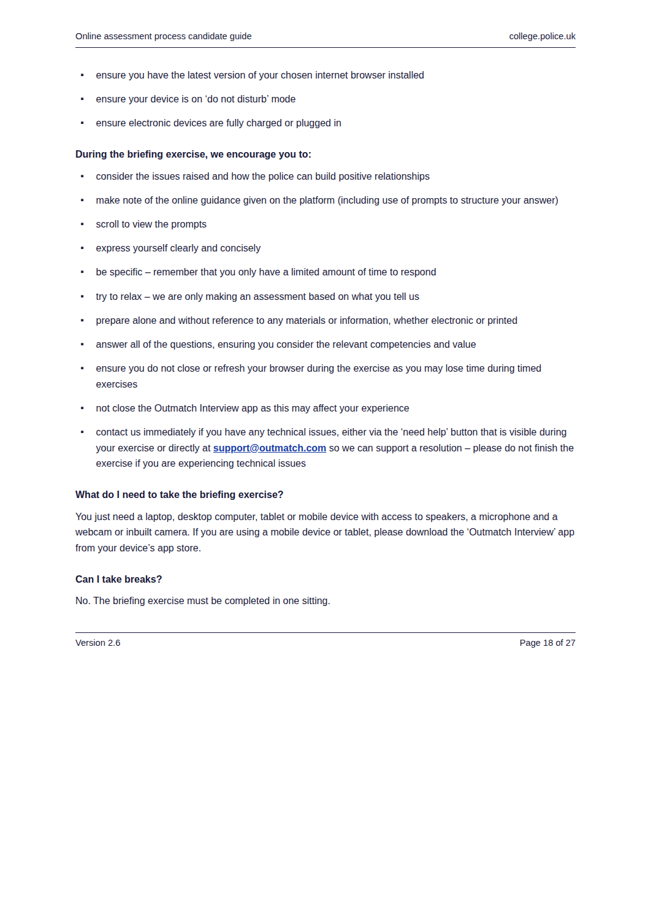Online assessment process candidate guide college.police.uk
ensure you have the latest version of your chosen internet browser installed
ensure your device is on ‘do not disturb’ mode
ensure electronic devices are fully charged or plugged in
During the briefing exercise, we encourage you to:
consider the issues raised and how the police can build positive relationships
make note of the online guidance given on the platform (including use of prompts to structure your answer)
scroll to view the prompts
express yourself clearly and concisely
be specific – remember that you only have a limited amount of time to respond
try to relax – we are only making an assessment based on what you tell us
prepare alone and without reference to any materials or information, whether electronic or printed
answer all of the questions, ensuring you consider the relevant competencies and value
ensure you do not close or refresh your browser during the exercise as you may lose time during timed exercises
not close the Outmatch Interview app as this may affect your experience
contact us immediately if you have any technical issues, either via the ‘need help’ button that is visible during your exercise or directly at support@outmatch.com so we can support a resolution – please do not finish the exercise if you are experiencing technical issues
What do I need to take the briefing exercise?
You just need a laptop, desktop computer, tablet or mobile device with access to speakers, a microphone and a webcam or inbuilt camera. If you are using a mobile device or tablet, please download the ‘Outmatch Interview’ app from your device’s app store.
Can I take breaks?
No. The briefing exercise must be completed in one sitting.
Version 2.6 Page 18 of 27